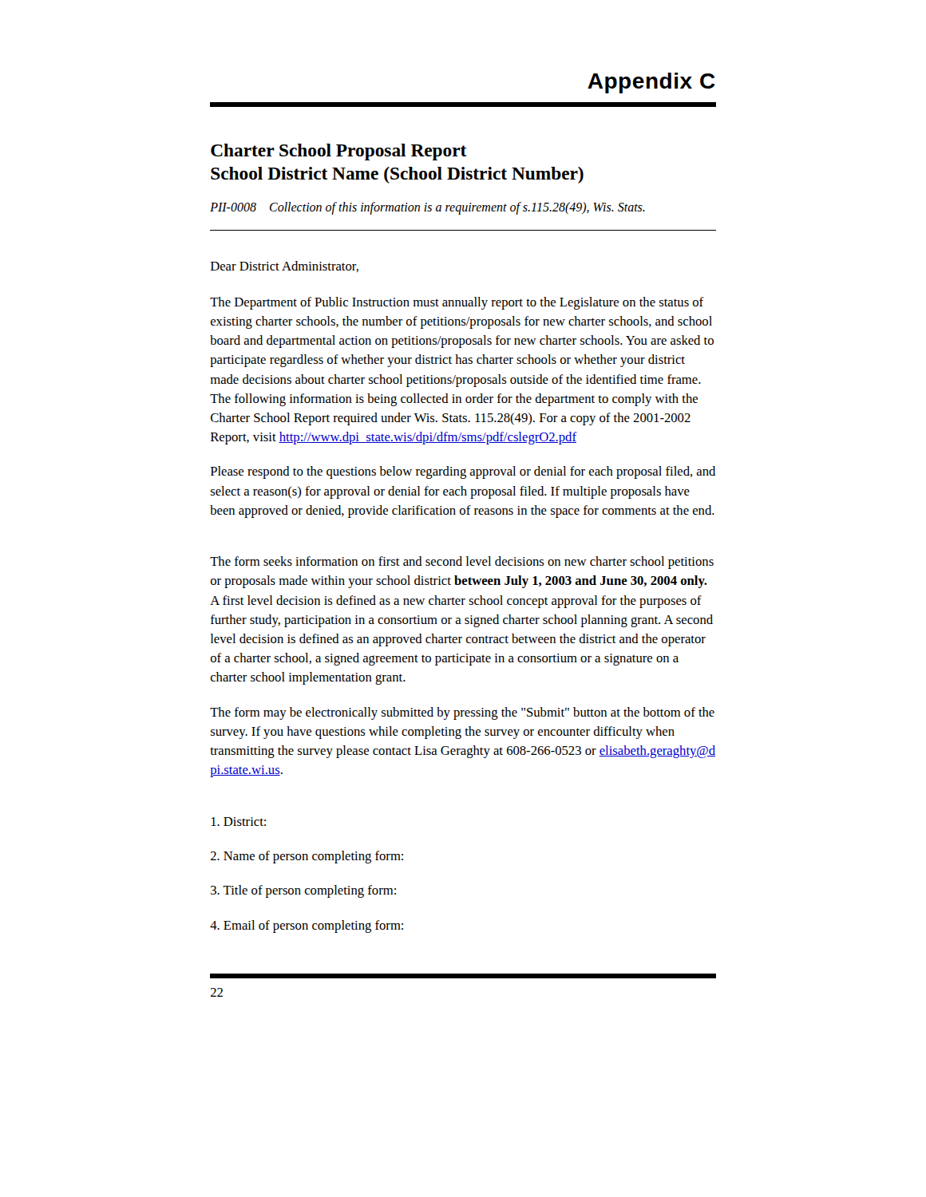Appendix C
Charter School Proposal Report
School District Name (School District Number)
PII-0008 Collection of this information is a requirement of s.115.28(49), Wis. Stats.
Dear District Administrator,
The Department of Public Instruction must annually report to the Legislature on the status of existing charter schools, the number of petitions/proposals for new charter schools, and school board and departmental action on petitions/proposals for new charter schools. You are asked to participate regardless of whether your district has charter schools or whether your district made decisions about charter school petitions/proposals outside of the identified time frame. The following information is being collected in order for the department to comply with the Charter School Report required under Wis. Stats. 115.28(49). For a copy of the 2001-2002 Report, visit http://www.dpi_state.wis/dpi/dfm/sms/pdf/cslegrO2.pdf
Please respond to the questions below regarding approval or denial for each proposal filed, and select a reason(s) for approval or denial for each proposal filed. If multiple proposals have been approved or denied, provide clarification of reasons in the space for comments at the end.
The form seeks information on first and second level decisions on new charter school petitions or proposals made within your school district between July 1, 2003 and June 30, 2004 only. A first level decision is defined as a new charter school concept approval for the purposes of further study, participation in a consortium or a signed charter school planning grant. A second level decision is defined as an approved charter contract between the district and the operator of a charter school, a signed agreement to participate in a consortium or a signature on a charter school implementation grant.
The form may be electronically submitted by pressing the "Submit" button at the bottom of the survey. If you have questions while completing the survey or encounter difficulty when transmitting the survey please contact Lisa Geraghty at 608-266-0523 or elisabeth.geraghty@dpi.state.wi.us.
1. District:
2. Name of person completing form:
3. Title of person completing form:
4. Email of person completing form:
22